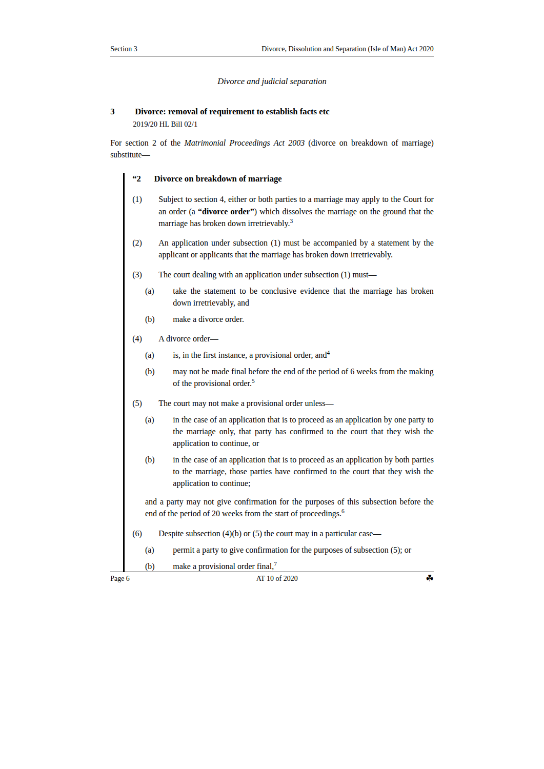Section 3
Divorce, Dissolution and Separation (Isle of Man) Act 2020
Divorce and judicial separation
3
Divorce: removal of requirement to establish facts etc
2019/20 HL Bill 02/1
For section 2 of the Matrimonial Proceedings Act 2003 (divorce on breakdown of marriage) substitute—
“2
Divorce on breakdown of marriage
(1)
Subject to section 4, either or both parties to a marriage may apply to the Court for an order (a “divorce order”) which dissolves the marriage on the ground that the marriage has broken down irretrievably.3
(2)
An application under subsection (1) must be accompanied by a statement by the applicant or applicants that the marriage has broken down irretrievably.
(3)
The court dealing with an application under subsection (1) must—
(a)
take the statement to be conclusive evidence that the marriage has broken down irretrievably, and
(b)
make a divorce order.
(4)
A divorce order—
(a)
is, in the first instance, a provisional order, and4
(b)
may not be made final before the end of the period of 6 weeks from the making of the provisional order.5
(5)
The court may not make a provisional order unless—
(a)
in the case of an application that is to proceed as an application by one party to the marriage only, that party has confirmed to the court that they wish the application to continue, or
(b)
in the case of an application that is to proceed as an application by both parties to the marriage, those parties have confirmed to the court that they wish the application to continue;
and a party may not give confirmation for the purposes of this subsection before the end of the period of 20 weeks from the start of proceedings.6
(6)
Despite subsection (4)(b) or (5) the court may in a particular case—
(a)
permit a party to give confirmation for the purposes of subsection (5); or
(b)
make a provisional order final,7
Page 6
AT 10 of 2020
☘